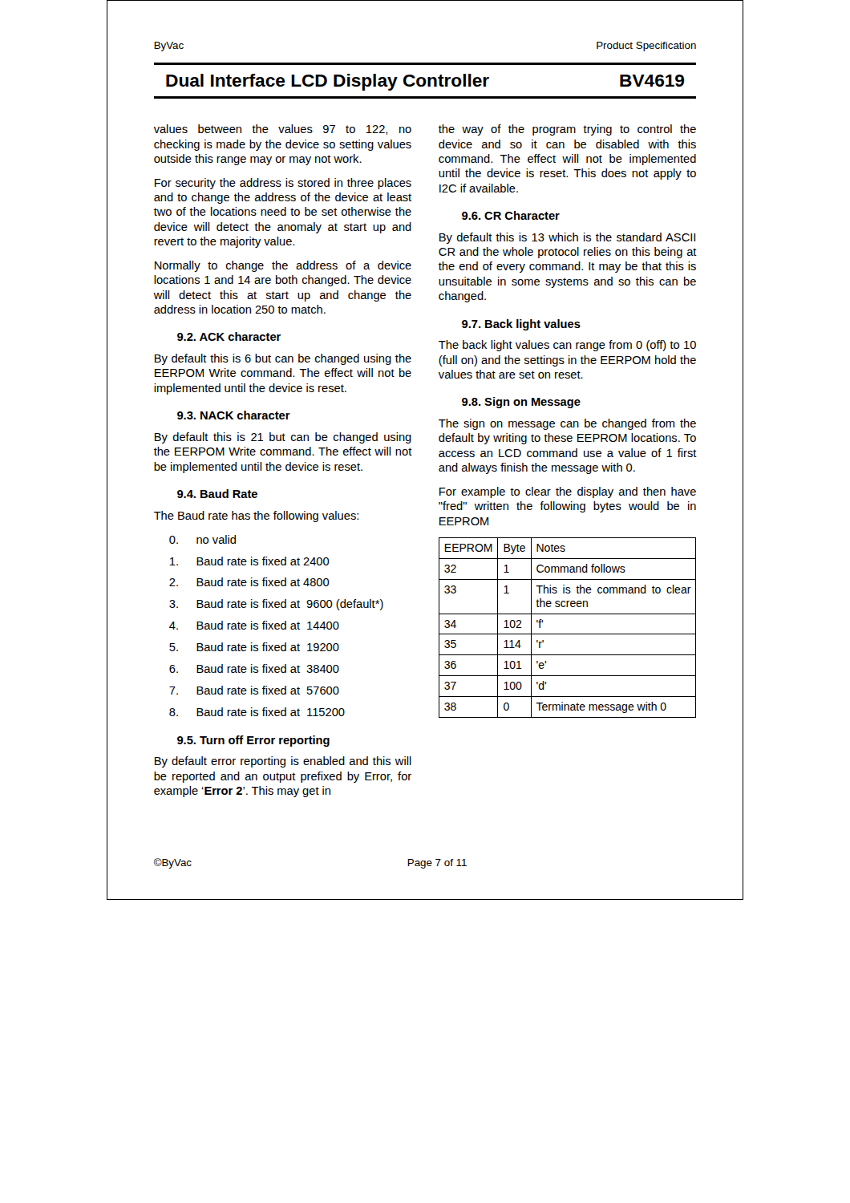ByVac Product Specification
Dual Interface LCD Display Controller
BV4619
values between the values 97 to 122, no checking is made by the device so setting values outside this range may or may not work.
For security the address is stored in three places and to change the address of the device at least two of the locations need to be set otherwise the device will detect the anomaly at start up and revert to the majority value.
Normally to change the address of a device locations 1 and 14 are both changed. The device will detect this at start up and change the address in location 250 to match.
9.2. ACK character
By default this is 6 but can be changed using the EERPOM Write command. The effect will not be implemented until the device is reset.
9.3. NACK character
By default this is 21 but can be changed using the EERPOM Write command. The effect will not be implemented until the device is reset.
9.4. Baud Rate
The Baud rate has the following values:
no valid
Baud rate is fixed at 2400
Baud rate is fixed at 4800
Baud rate is fixed at 9600 (default*)
Baud rate is fixed at 14400
Baud rate is fixed at 19200
Baud rate is fixed at 38400
Baud rate is fixed at 57600
Baud rate is fixed at 115200
9.5. Turn off Error reporting
By default error reporting is enabled and this will be reported and an output prefixed by Error, for example ‘Error 2’. This may get in
the way of the program trying to control the device and so it can be disabled with this command. The effect will not be implemented until the device is reset. This does not apply to I2C if available.
9.6. CR Character
By default this is 13 which is the standard ASCII CR and the whole protocol relies on this being at the end of every command. It may be that this is unsuitable in some systems and so this can be changed.
9.7. Back light values
The back light values can range from 0 (off) to 10 (full on) and the settings in the EERPOM hold the values that are set on reset.
9.8. Sign on Message
The sign on message can be changed from the default by writing to these EEPROM locations. To access an LCD command use a value of 1 first and always finish the message with 0.
For example to clear the display and then have "fred" written the following bytes would be in EEPROM
| EEPROM | Byte | Notes |
| 32 | 1 | Command follows |
| 33 | 1 | This is the command to clear the screen |
| 34 | 102 | 'f' |
| 35 | 114 | 'r' |
| 36 | 101 | 'e' |
| 37 | 100 | 'd' |
| 38 | 0 | Terminate message with 0 |
©ByVac Page 7 of 11